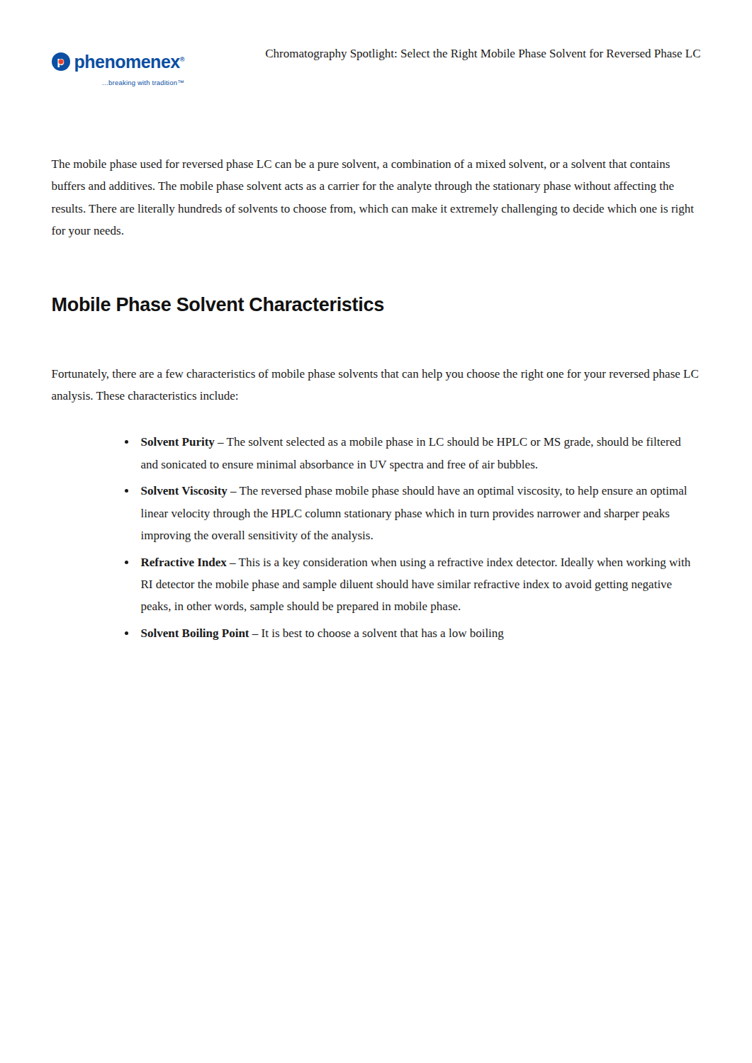p phenomenex®
…breaking with tradition™
Chromatography Spotlight: Select the Right Mobile Phase Solvent for Reversed Phase LC
The mobile phase used for reversed phase LC can be a pure solvent, a combination of a mixed solvent, or a solvent that contains buffers and additives. The mobile phase solvent acts as a carrier for the analyte through the stationary phase without affecting the results. There are literally hundreds of solvents to choose from, which can make it extremely challenging to decide which one is right for your needs.
Mobile Phase Solvent Characteristics
Fortunately, there are a few characteristics of mobile phase solvents that can help you choose the right one for your reversed phase LC analysis. These characteristics include:
Solvent Purity – The solvent selected as a mobile phase in LC should be HPLC or MS grade, should be filtered and sonicated to ensure minimal absorbance in UV spectra and free of air bubbles.
Solvent Viscosity – The reversed phase mobile phase should have an optimal viscosity, to help ensure an optimal linear velocity through the HPLC column stationary phase which in turn provides narrower and sharper peaks improving the overall sensitivity of the analysis.
Refractive Index – This is a key consideration when using a refractive index detector. Ideally when working with RI detector the mobile phase and sample diluent should have similar refractive index to avoid getting negative peaks, in other words, sample should be prepared in mobile phase.
Solvent Boiling Point – It is best to choose a solvent that has a low boiling